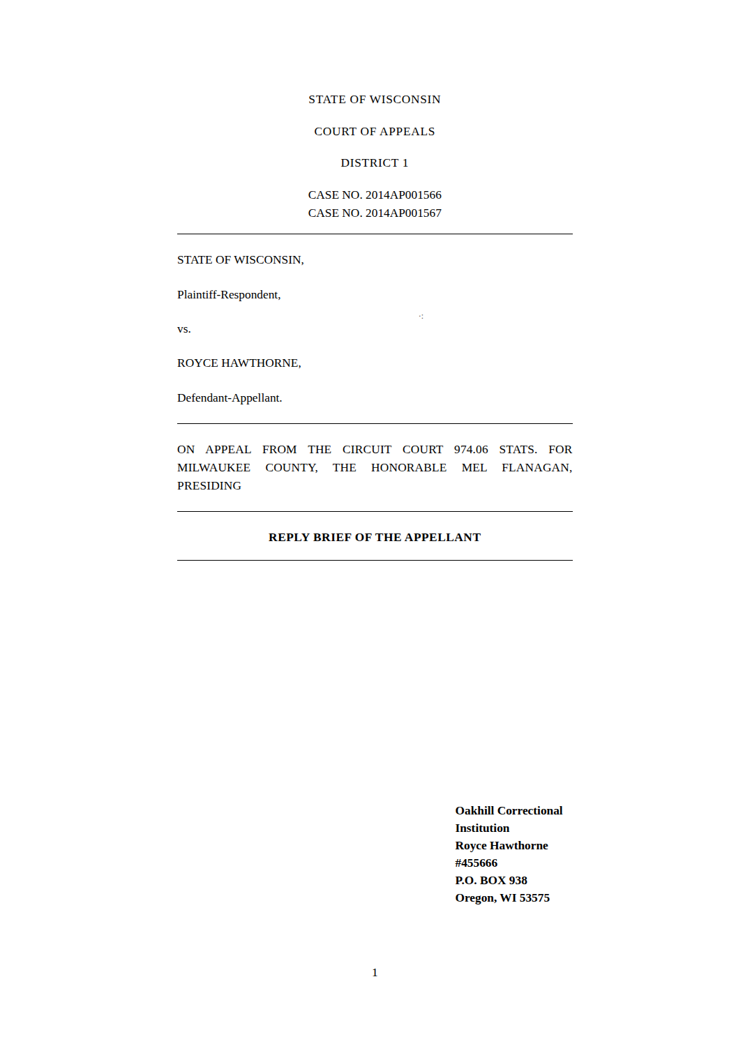STATE OF WISCONSIN
COURT OF APPEALS
DISTRICT 1
CASE NO. 2014AP001566
CASE NO. 2014AP001567
STATE OF WISCONSIN,
Plaintiff-Respondent,
vs.
ROYCE HAWTHORNE,
Defendant-Appellant.
ON APPEAL FROM THE CIRCUIT COURT 974.06 STATS. FOR MILWAUKEE COUNTY, THE HONORABLE MEL FLANAGAN, PRESIDING
REPLY BRIEF OF THE APPELLANT
Oakhill Correctional Institution
Royce Hawthorne #455666
P.O. BOX 938
Oregon, WI 53575
1
·: